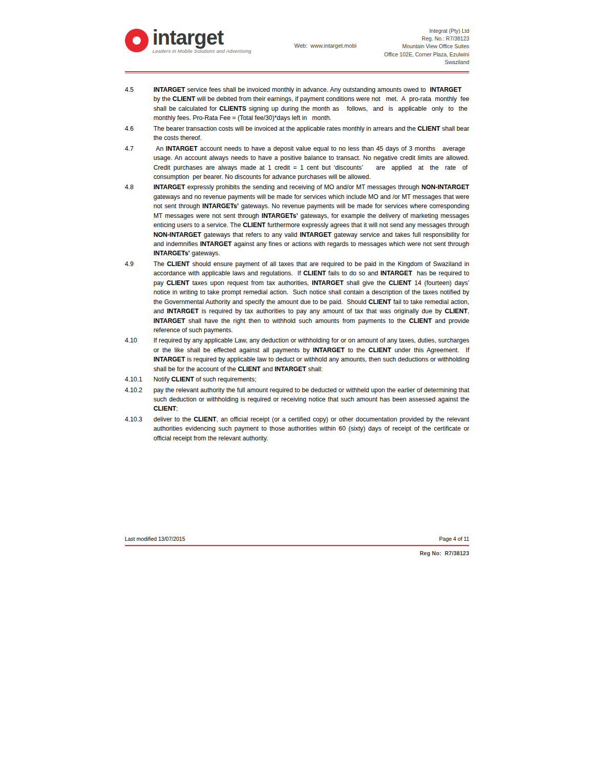intarget
Leaders in Mobile Solutions and Advertising
Web: www.intarget.mobi
Integrat (Pty) Ltd
Reg. No.: R7/38123
Mountain View Office Suites
Office 102E, Corner Plaza, Ezulwini
Swaziland
4.5
INTARGET service fees shall be invoiced monthly in advance. Any outstanding amounts owed to INTARGET by the CLIENT will be debited from their earnings, if payment conditions were not met. A pro-rata monthly fee shall be calculated for CLIENTS signing up during the month as follows, and is applicable only to the monthly fees. Pro-Rata Fee = (Total fee/30)*days left in month.
4.6
The bearer transaction costs will be invoiced at the applicable rates monthly in arrears and the CLIENT shall bear the costs thereof.
4.7
An INTARGET account needs to have a deposit value equal to no less than 45 days of 3 months average usage. An account always needs to have a positive balance to transact. No negative credit limits are allowed. Credit purchases are always made at 1 credit = 1 cent but ‘discounts’ are applied at the rate of consumption per bearer. No discounts for advance purchases will be allowed.
4.8
INTARGET expressly prohibits the sending and receiving of MO and/or MT messages through NON-INTARGET gateways and no revenue payments will be made for services which include MO and /or MT messages that were not sent through INTARGETs’ gateways. No revenue payments will be made for services where corresponding MT messages were not sent through INTARGETs’ gateways, for example the delivery of marketing messages enticing users to a service. The CLIENT furthermore expressly agrees that it will not send any messages through NON-INTARGET gateways that refers to any valid INTARGET gateway service and takes full responsibility for and indemnifies INTARGET against any fines or actions with regards to messages which were not sent through INTARGETs’ gateways.
4.9
The CLIENT should ensure payment of all taxes that are required to be paid in the Kingdom of Swaziland in accordance with applicable laws and regulations. If CLIENT fails to do so and INTARGET has be required to pay CLIENT taxes upon request from tax authorities, INTARGET shall give the CLIENT 14 (fourteen) days’ notice in writing to take prompt remedial action. Such notice shall contain a description of the taxes notified by the Governmental Authority and specify the amount due to be paid. Should CLIENT fail to take remedial action, and INTARGET is required by tax authorities to pay any amount of tax that was originally due by CLIENT, INTARGET shall have the right then to withhold such amounts from payments to the CLIENT and provide reference of such payments.
4.10
If required by any applicable Law, any deduction or withholding for or on amount of any taxes, duties, surcharges or the like shall be effected against all payments by INTARGET to the CLIENT under this Agreement. If INTARGET is required by applicable law to deduct or withhold any amounts, then such deductions or withholding shall be for the account of the CLIENT and INTARGET shall:
4.10.1
Notify CLIENT of such requirements;
4.10.2
pay the relevant authority the full amount required to be deducted or withheld upon the earlier of determining that such deduction or withholding is required or receiving notice that such amount has been assessed against the CLIENT;
4.10.3
deliver to the CLIENT, an official receipt (or a certified copy) or other documentation provided by the relevant authorities evidencing such payment to those authorities within 60 (sixty) days of receipt of the certificate or official receipt from the relevant authority.
Last modified 13/07/2015 Page 4 of 11
Reg No: R7/38123